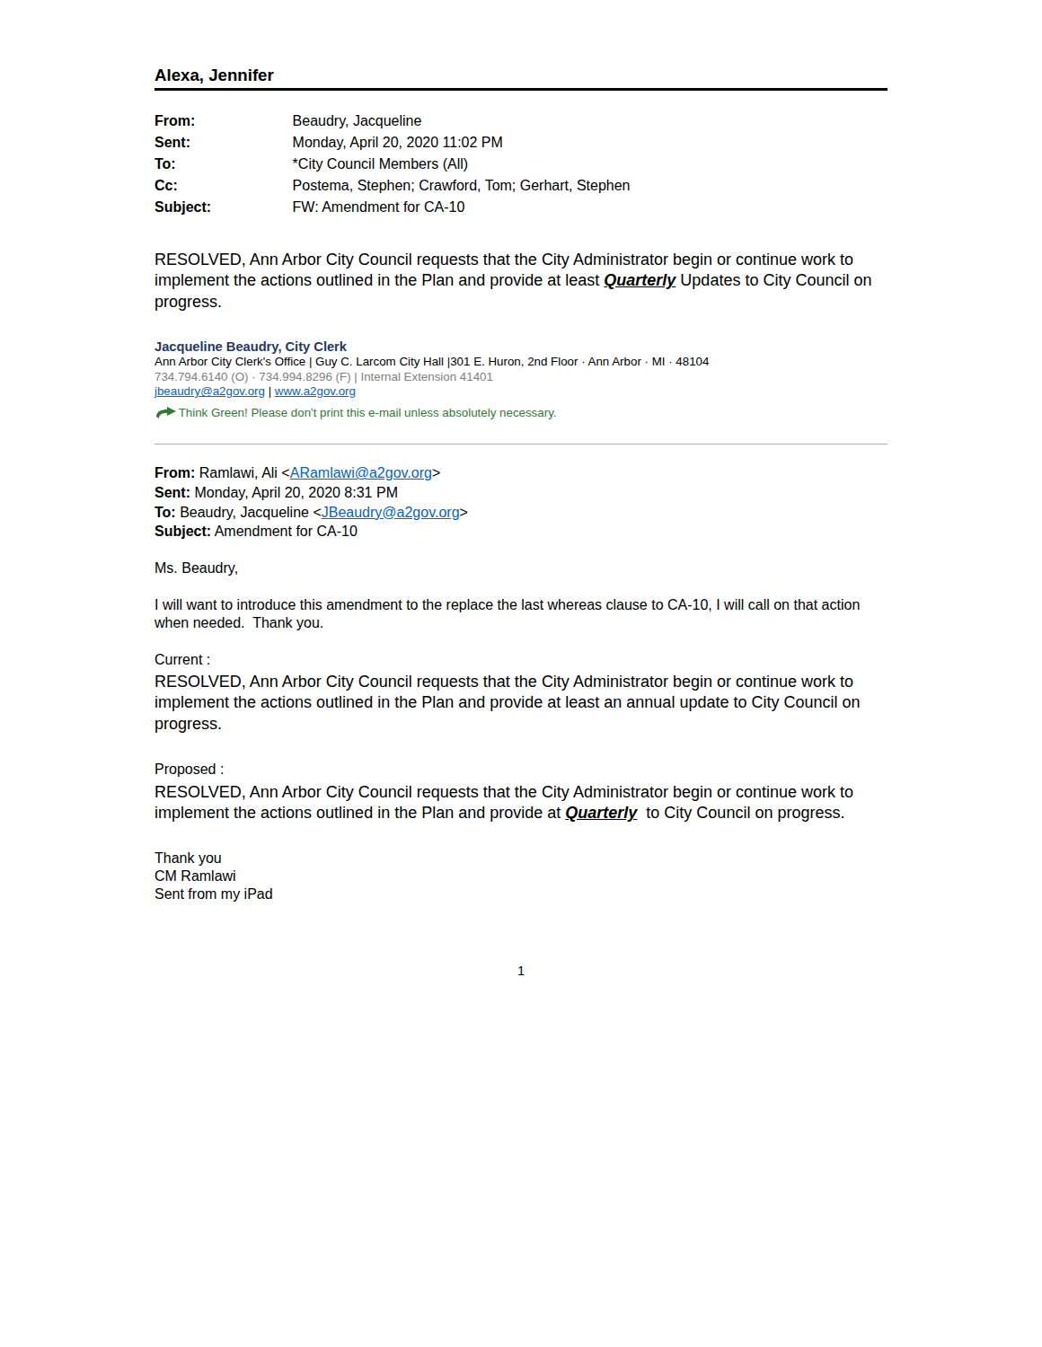Alexa, Jennifer
| From: | Beaudry, Jacqueline |
| Sent: | Monday, April 20, 2020 11:02 PM |
| To: | *City Council Members (All) |
| Cc: | Postema, Stephen; Crawford, Tom; Gerhart, Stephen |
| Subject: | FW: Amendment for CA-10 |
RESOLVED, Ann Arbor City Council requests that the City Administrator begin or continue work to implement the actions outlined in the Plan and provide at least Quarterly Updates to City Council on progress.
Jacqueline Beaudry, City Clerk
Ann Arbor City Clerk's Office | Guy C. Larcom City Hall |301 E. Huron, 2nd Floor · Ann Arbor · MI · 48104
734.794.6140 (O) · 734.994.8296 (F) | Internal Extension 41401
jbeaudry@a2gov.org | www.a2gov.org
Think Green! Please don't print this e-mail unless absolutely necessary.
From: Ramlawi, Ali <ARamlawi@a2gov.org>
Sent: Monday, April 20, 2020 8:31 PM
To: Beaudry, Jacqueline <JBeaudry@a2gov.org>
Subject: Amendment for CA-10
Ms. Beaudry,
I will want to introduce this amendment to the replace the last whereas clause to CA-10, I will call on that action when needed. Thank you.
Current :
RESOLVED, Ann Arbor City Council requests that the City Administrator begin or continue work to implement the actions outlined in the Plan and provide at least an annual update to City Council on progress.
Proposed :
RESOLVED, Ann Arbor City Council requests that the City Administrator begin or continue work to implement the actions outlined in the Plan and provide at Quarterly to City Council on progress.
Thank you
CM Ramlawi
Sent from my iPad
1